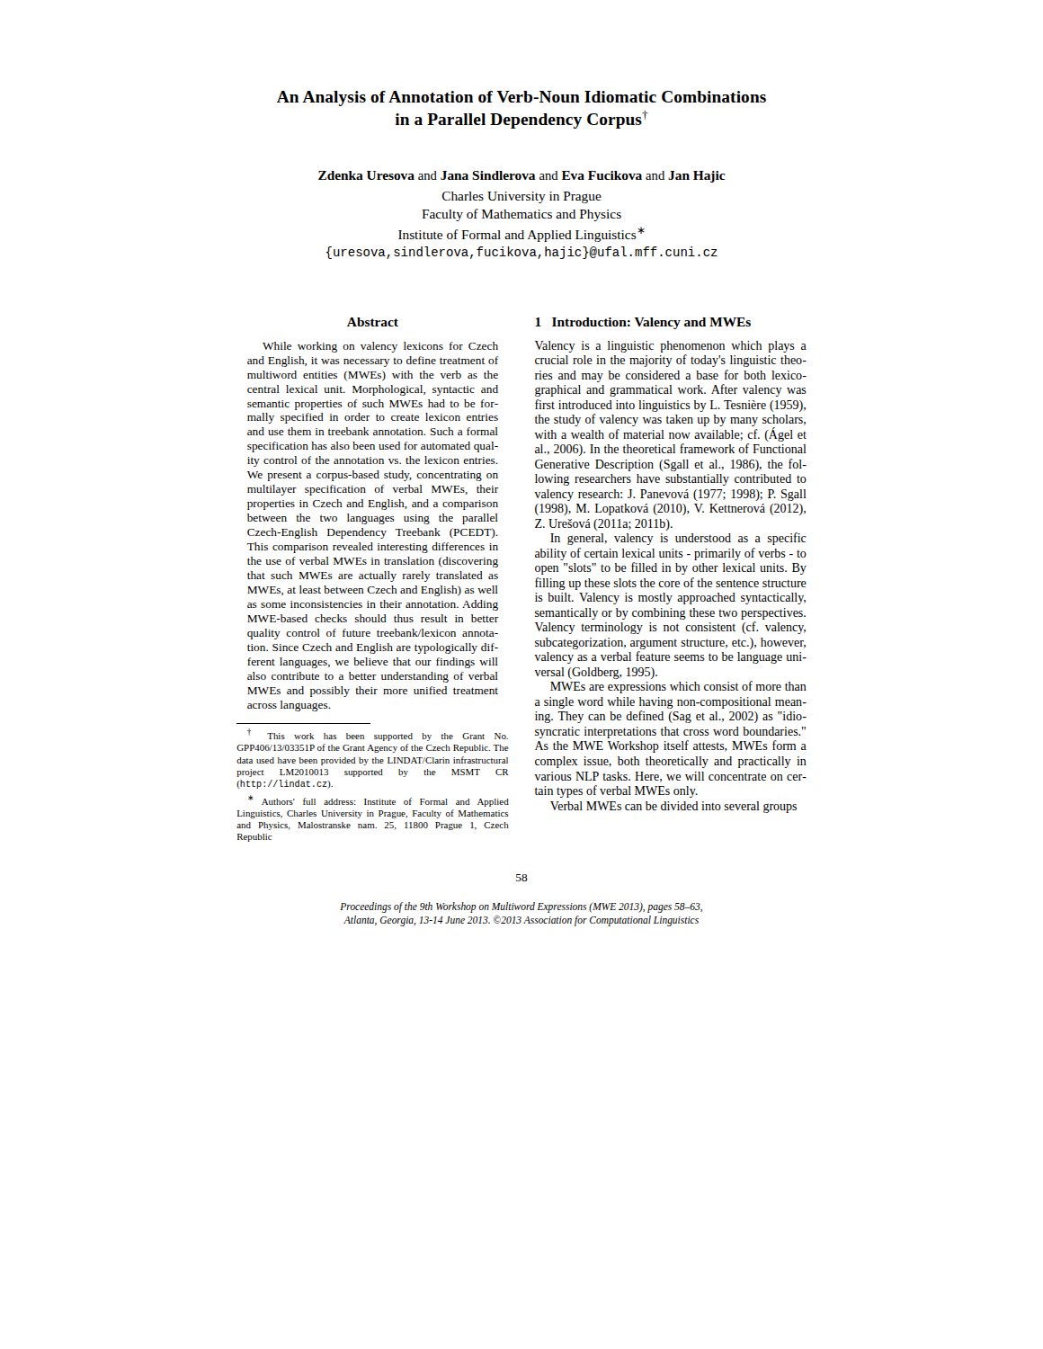An Analysis of Annotation of Verb-Noun Idiomatic Combinations
in a Parallel Dependency Corpus†
Zdenka Uresova and Jana Sindlerova and Eva Fucikova and Jan Hajic
Charles University in Prague
Faculty of Mathematics and Physics
Institute of Formal and Applied Linguistics∗
{uresova,sindlerova,fucikova,hajic}@ufal.mff.cuni.cz
Abstract
While working on valency lexicons for Czech and English, it was necessary to define treatment of multiword entities (MWEs) with the verb as the central lexical unit. Morphological, syntactic and semantic properties of such MWEs had to be formally specified in order to create lexicon entries and use them in treebank annotation. Such a formal specification has also been used for automated quality control of the annotation vs. the lexicon entries. We present a corpus-based study, concentrating on multilayer specification of verbal MWEs, their properties in Czech and English, and a comparison between the two languages using the parallel Czech-English Dependency Treebank (PCEDT). This comparison revealed interesting differences in the use of verbal MWEs in translation (discovering that such MWEs are actually rarely translated as MWEs, at least between Czech and English) as well as some inconsistencies in their annotation. Adding MWE-based checks should thus result in better quality control of future treebank/lexicon annotation. Since Czech and English are typologically different languages, we believe that our findings will also contribute to a better understanding of verbal MWEs and possibly their more unified treatment across languages.
† This work has been supported by the Grant No. GPP406/13/03351P of the Grant Agency of the Czech Republic. The data used have been provided by the LINDAT/Clarin infrastructural project LM2010013 supported by the MSMT CR (http://lindat.cz).
∗ Authors' full address: Institute of Formal and Applied Linguistics, Charles University in Prague, Faculty of Mathematics and Physics, Malostranske nam. 25, 11800 Prague 1, Czech Republic
1 Introduction: Valency and MWEs
Valency is a linguistic phenomenon which plays a crucial role in the majority of today's linguistic theories and may be considered a base for both lexicographical and grammatical work. After valency was first introduced into linguistics by L. Tesnière (1959), the study of valency was taken up by many scholars, with a wealth of material now available; cf. (Ágel et al., 2006). In the theoretical framework of Functional Generative Description (Sgall et al., 1986), the following researchers have substantially contributed to valency research: J. Panevová (1977; 1998); P. Sgall (1998), M. Lopatková (2010), V. Kettnerová (2012), Z. Urešová (2011a; 2011b).
In general, valency is understood as a specific ability of certain lexical units - primarily of verbs - to open "slots" to be filled in by other lexical units. By filling up these slots the core of the sentence structure is built. Valency is mostly approached syntactically, semantically or by combining these two perspectives. Valency terminology is not consistent (cf. valency, subcategorization, argument structure, etc.), however, valency as a verbal feature seems to be language universal (Goldberg, 1995).
MWEs are expressions which consist of more than a single word while having non-compositional meaning. They can be defined (Sag et al., 2002) as "idiosyncratic interpretations that cross word boundaries." As the MWE Workshop itself attests, MWEs form a complex issue, both theoretically and practically in various NLP tasks. Here, we will concentrate on certain types of verbal MWEs only.
Verbal MWEs can be divided into several groups
58
Proceedings of the 9th Workshop on Multiword Expressions (MWE 2013), pages 58–63,
Atlanta, Georgia, 13-14 June 2013. ©2013 Association for Computational Linguistics